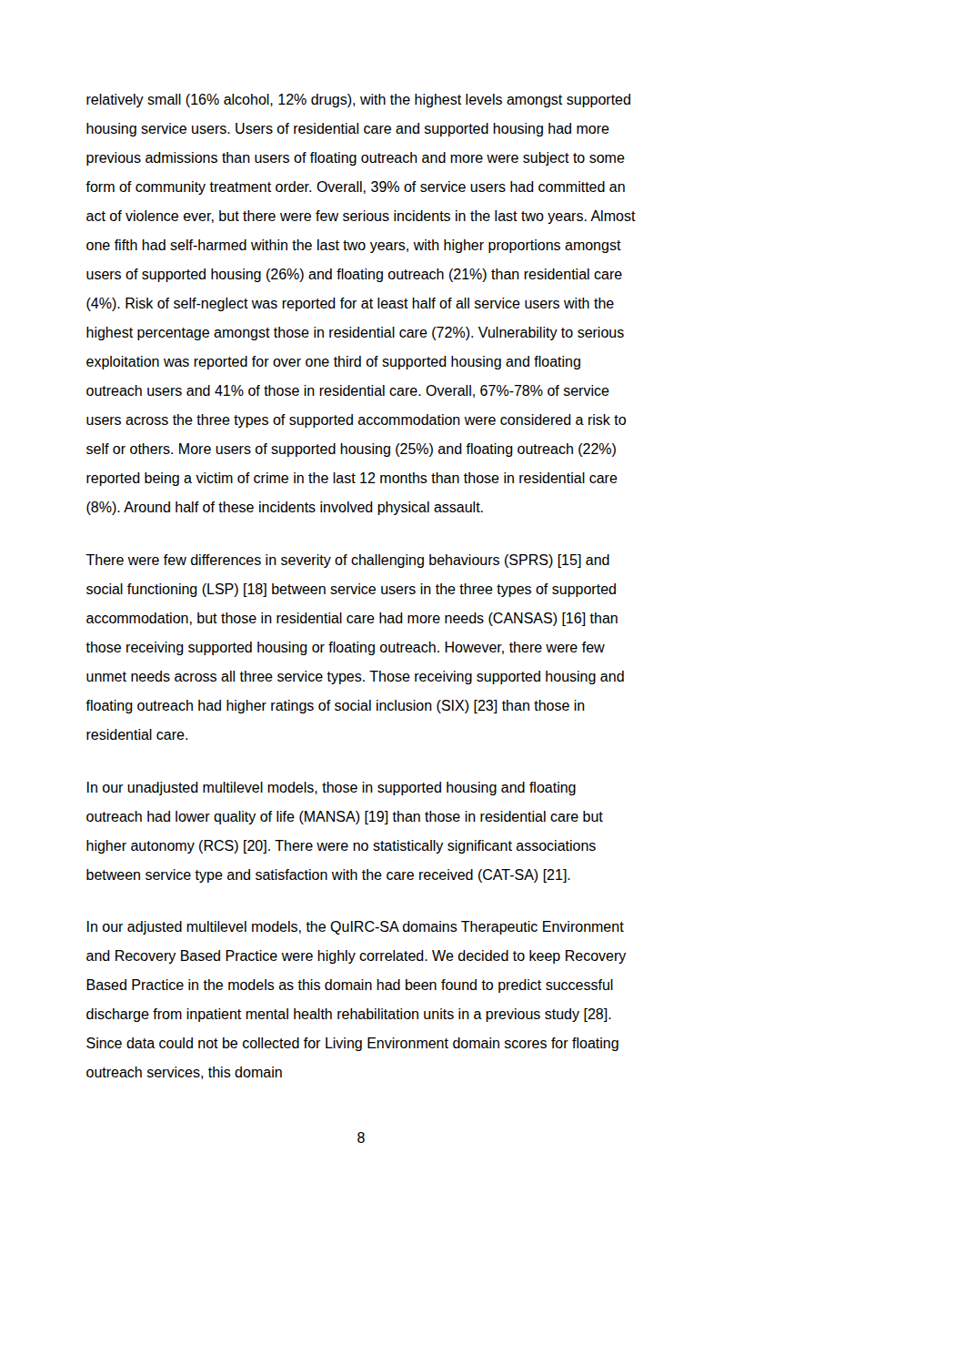relatively small (16% alcohol, 12% drugs), with the highest levels amongst supported housing service users. Users of residential care and supported housing had more previous admissions than users of floating outreach and more were subject to some form of community treatment order. Overall, 39% of service users had committed an act of violence ever, but there were few serious incidents in the last two years. Almost one fifth had self-harmed within the last two years, with higher proportions amongst users of supported housing (26%) and floating outreach (21%) than residential care (4%). Risk of self-neglect was reported for at least half of all service users with the highest percentage amongst those in residential care (72%). Vulnerability to serious exploitation was reported for over one third of supported housing and floating outreach users and 41% of those in residential care. Overall, 67%-78% of service users across the three types of supported accommodation were considered a risk to self or others. More users of supported housing (25%) and floating outreach (22%) reported being a victim of crime in the last 12 months than those in residential care (8%). Around half of these incidents involved physical assault.
There were few differences in severity of challenging behaviours (SPRS) [15] and social functioning (LSP) [18] between service users in the three types of supported accommodation, but those in residential care had more needs (CANSAS) [16] than those receiving supported housing or floating outreach. However, there were few unmet needs across all three service types. Those receiving supported housing and floating outreach had higher ratings of social inclusion (SIX) [23] than those in residential care.
In our unadjusted multilevel models, those in supported housing and floating outreach had lower quality of life (MANSA) [19] than those in residential care but higher autonomy (RCS) [20]. There were no statistically significant associations between service type and satisfaction with the care received (CAT-SA) [21].
In our adjusted multilevel models, the QuIRC-SA domains Therapeutic Environment and Recovery Based Practice were highly correlated. We decided to keep Recovery Based Practice in the models as this domain had been found to predict successful discharge from inpatient mental health rehabilitation units in a previous study [28]. Since data could not be collected for Living Environment domain scores for floating outreach services, this domain
8